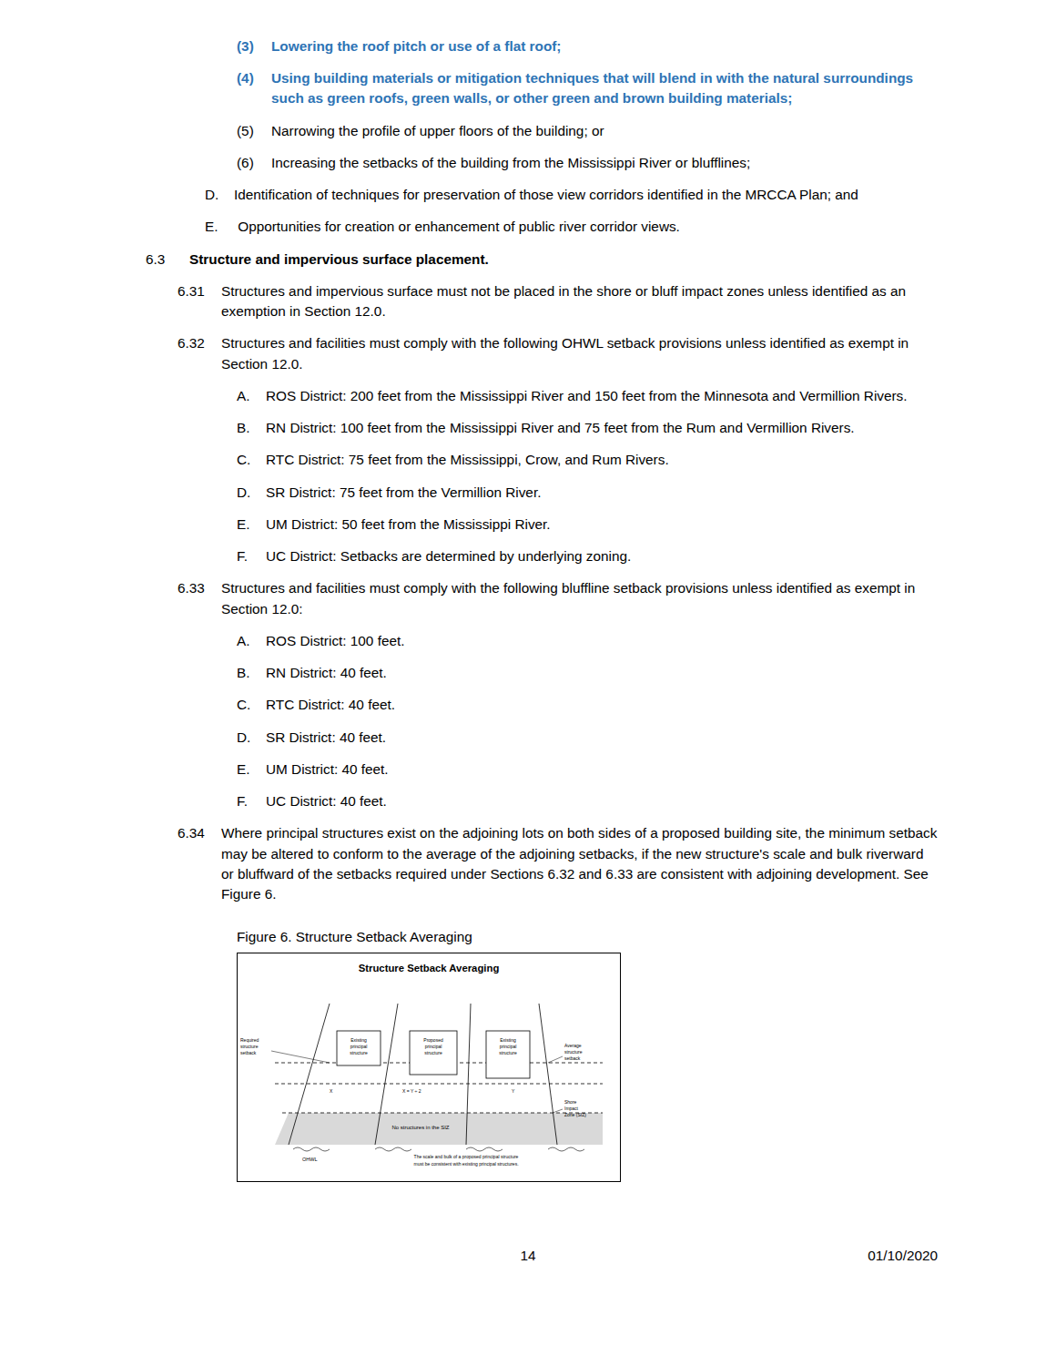(3)
Lowering the roof pitch or use of a flat roof;
(4)
Using building materials or mitigation techniques that will blend in with the natural surroundings such as green roofs, green walls, or other green and brown building materials;
(5)
Narrowing the profile of upper floors of the building; or
(6)
Increasing the setbacks of the building from the Mississippi River or blufflines;
D.
Identification of techniques for preservation of those view corridors identified in the MRCCA Plan; and
E.
Opportunities for creation or enhancement of public river corridor views.
6.3
Structure and impervious surface placement.
6.31
Structures and impervious surface must not be placed in the shore or bluff impact zones unless identified as an exemption in Section 12.0.
6.32
Structures and facilities must comply with the following OHWL setback provisions unless identified as exempt in Section 12.0.
A.
ROS District: 200 feet from the Mississippi River and 150 feet from the Minnesota and Vermillion Rivers.
B.
RN District: 100 feet from the Mississippi River and 75 feet from the Rum and Vermillion Rivers.
C.
RTC District: 75 feet from the Mississippi, Crow, and Rum Rivers.
D.
SR District: 75 feet from the Vermillion River.
E.
UM District: 50 feet from the Mississippi River.
F.
UC District: Setbacks are determined by underlying zoning.
6.33
Structures and facilities must comply with the following bluffline setback provisions unless identified as exempt in Section 12.0:
A.
ROS District: 100 feet.
B.
RN District: 40 feet.
C.
RTC District: 40 feet.
D.
SR District: 40 feet.
E.
UM District: 40 feet.
F.
UC District: 40 feet.
6.34
Where principal structures exist on the adjoining lots on both sides of a proposed building site, the minimum setback may be altered to conform to the average of the adjoining setbacks, if the new structure's scale and bulk riverward or bluffward of the setbacks required under Sections 6.32 and 6.33 are consistent with adjoining development. See Figure 6.
Figure 6. Structure Setback Averaging
Structure Setback Averaging
Existing principal structure Proposed principal structure Existing principal structure Required structure setback Average structure setback Shore Impact Zone (SIZ) X X = Y ÷ 2 Y No structures in the SIZ OHWL The scale and bulk of a proposed principal structure must be consistent with existing principal structures.
14 01/10/2020